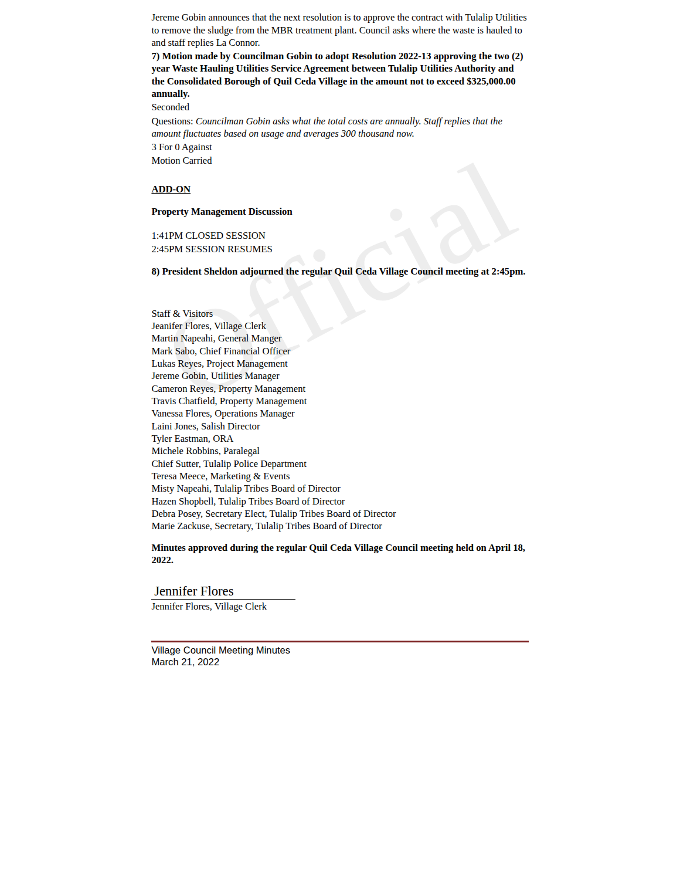Official
Jereme Gobin announces that the next resolution is to approve the contract with Tulalip Utilities to remove the sludge from the MBR treatment plant. Council asks where the waste is hauled to and staff replies La Connor.
7) Motion made by Councilman Gobin to adopt Resolution 2022-13 approving the two (2) year Waste Hauling Utilities Service Agreement between Tulalip Utilities Authority and the Consolidated Borough of Quil Ceda Village in the amount not to exceed $325,000.00 annually.
Seconded
Questions: Councilman Gobin asks what the total costs are annually. Staff replies that the amount fluctuates based on usage and averages 300 thousand now.
3 For 0 Against
Motion Carried
ADD-ON
Property Management Discussion
1:41PM CLOSED SESSION
2:45PM SESSION RESUMES
8) President Sheldon adjourned the regular Quil Ceda Village Council meeting at 2:45pm.
Staff & Visitors
Jeanifer Flores, Village Clerk
Martin Napeahi, General Manger
Mark Sabo, Chief Financial Officer
Lukas Reyes, Project Management
Jereme Gobin, Utilities Manager
Cameron Reyes, Property Management
Travis Chatfield, Property Management
Vanessa Flores, Operations Manager
Laini Jones, Salish Director
Tyler Eastman, ORA
Michele Robbins, Paralegal
Chief Sutter, Tulalip Police Department
Teresa Meece, Marketing & Events
Misty Napeahi, Tulalip Tribes Board of Director
Hazen Shopbell, Tulalip Tribes Board of Director
Debra Posey, Secretary Elect, Tulalip Tribes Board of Director
Marie Zackuse, Secretary, Tulalip Tribes Board of Director
Minutes approved during the regular Quil Ceda Village Council meeting held on April 18, 2022.
Jennifer Flores
Jennifer Flores, Village Clerk
Village Council Meeting Minutes
March 21, 2022